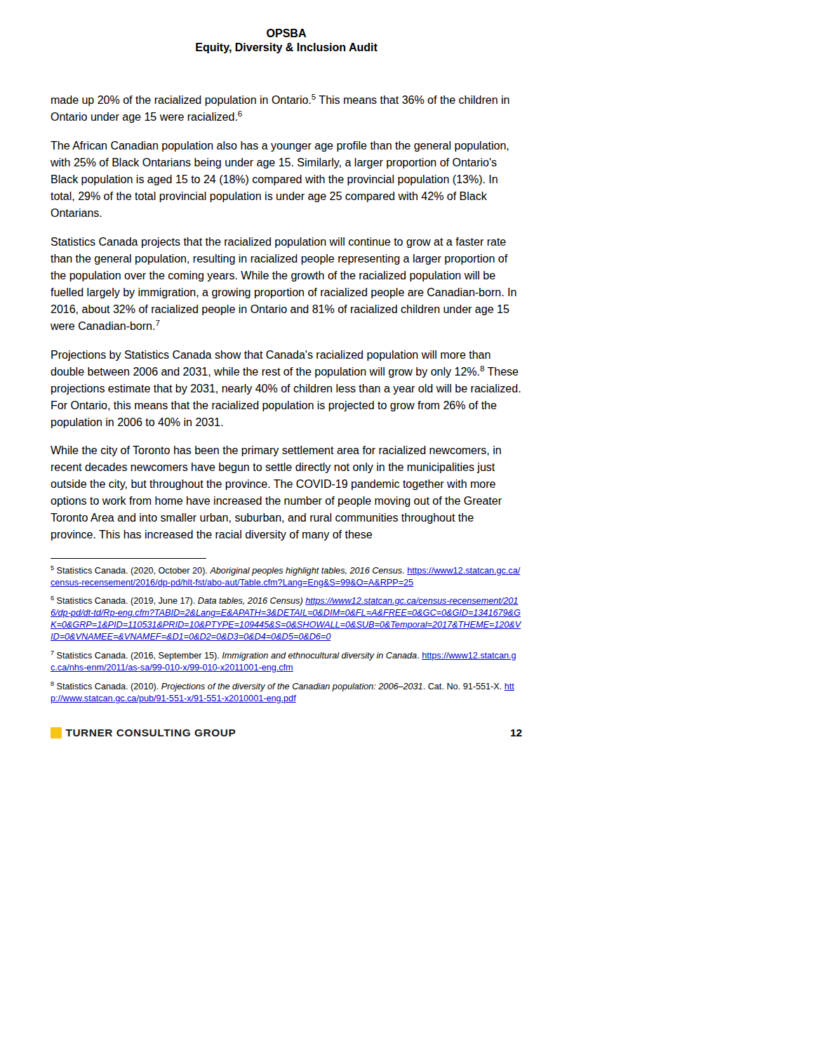OPSBA Equity, Diversity & Inclusion Audit
made up 20% of the racialized population in Ontario.5 This means that 36% of the children in Ontario under age 15 were racialized.6
The African Canadian population also has a younger age profile than the general population, with 25% of Black Ontarians being under age 15. Similarly, a larger proportion of Ontario's Black population is aged 15 to 24 (18%) compared with the provincial population (13%). In total, 29% of the total provincial population is under age 25 compared with 42% of Black Ontarians.
Statistics Canada projects that the racialized population will continue to grow at a faster rate than the general population, resulting in racialized people representing a larger proportion of the population over the coming years. While the growth of the racialized population will be fuelled largely by immigration, a growing proportion of racialized people are Canadian-born. In 2016, about 32% of racialized people in Ontario and 81% of racialized children under age 15 were Canadian-born.7
Projections by Statistics Canada show that Canada's racialized population will more than double between 2006 and 2031, while the rest of the population will grow by only 12%.8 These projections estimate that by 2031, nearly 40% of children less than a year old will be racialized. For Ontario, this means that the racialized population is projected to grow from 26% of the population in 2006 to 40% in 2031.
While the city of Toronto has been the primary settlement area for racialized newcomers, in recent decades newcomers have begun to settle directly not only in the municipalities just outside the city, but throughout the province. The COVID-19 pandemic together with more options to work from home have increased the number of people moving out of the Greater Toronto Area and into smaller urban, suburban, and rural communities throughout the province. This has increased the racial diversity of many of these
5 Statistics Canada. (2020, October 20). Aboriginal peoples highlight tables, 2016 Census. https://www12.statcan.gc.ca/census-recensement/2016/dp-pd/hlt-fst/abo-aut/Table.cfm?Lang=Eng&S=99&O=A&RPP=25
6 Statistics Canada. (2019, June 17). Data tables, 2016 Census) https://www12.statcan.gc.ca/census-recensement/2016/dp-pd/dt-td/Rp-eng.cfm?TABID=2&Lang=E&APATH=3&DETAIL=0&DIM=0&FL=A&FREE=0&GC=0&GID=1341679&GK=0&GRP=1&PID=110531&PRID=10&PTYPE=109445&S=0&SHOWALL=0&SUB=0&Temporal=2017&THEME=120&VID=0&VNAMEE=&VNAMEF=&D1=0&D2=0&D3=0&D4=0&D5=0&D6=0
7 Statistics Canada. (2016, September 15). Immigration and ethnocultural diversity in Canada. https://www12.statcan.gc.ca/nhs-enm/2011/as-sa/99-010-x/99-010-x2011001-eng.cfm
8 Statistics Canada. (2010). Projections of the diversity of the Canadian population: 2006–2031. Cat. No. 91-551-X. http://www.statcan.gc.ca/pub/91-551-x/91-551-x2010001-eng.pdf
TURNER CONSULTING GROUP 12